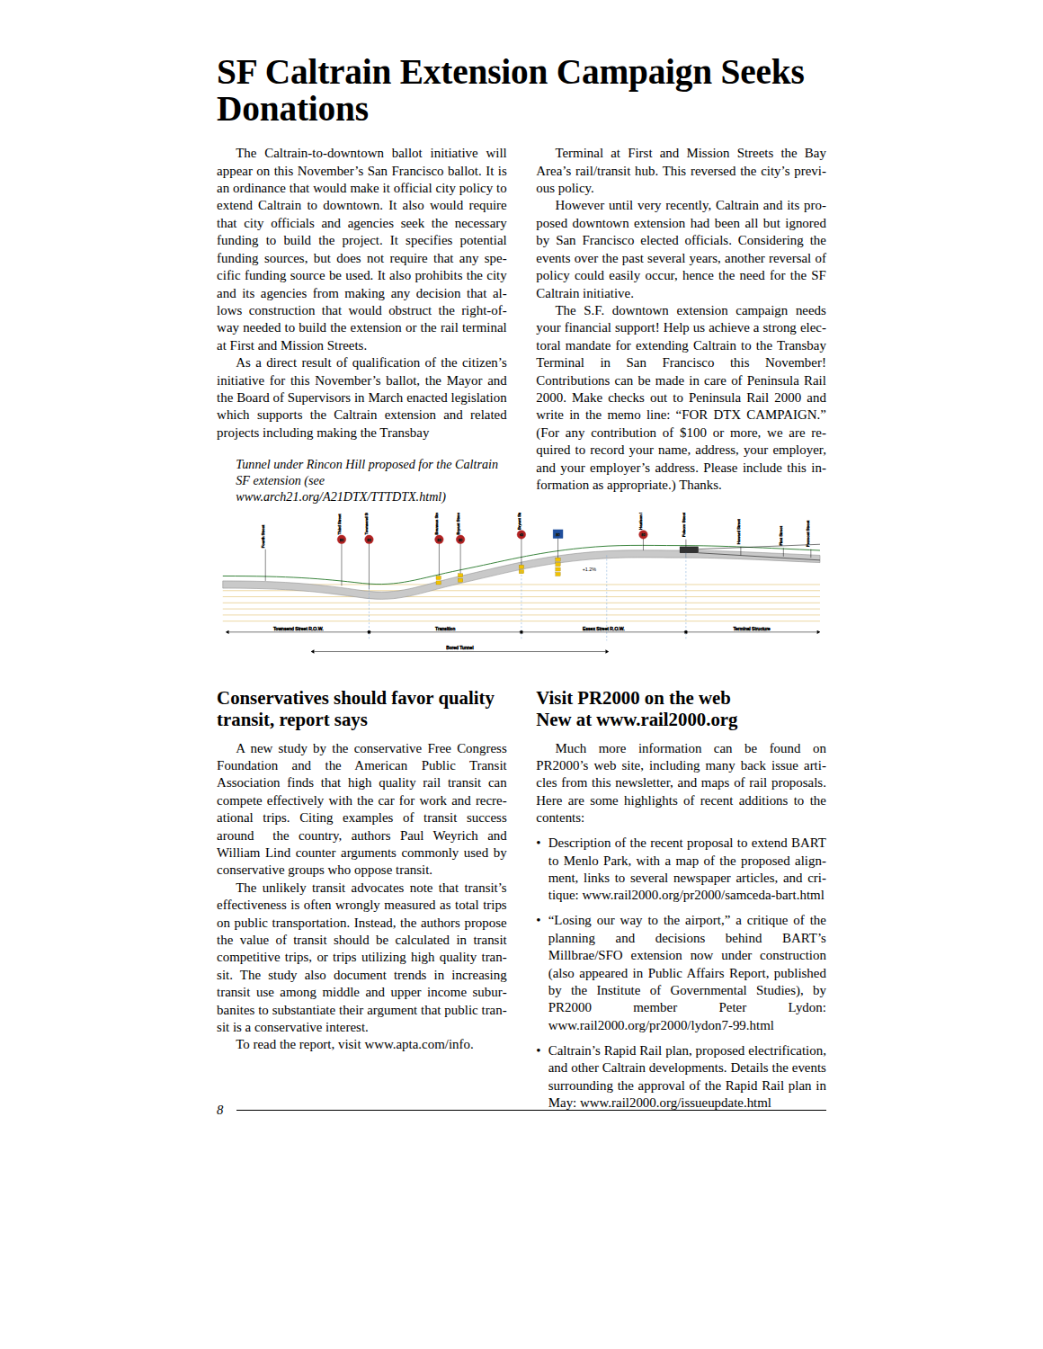SF Caltrain Extension Campaign Seeks Donations
The Caltrain-to-downtown ballot initiative will appear on this November’s San Francisco ballot. It is an ordinance that would make it official city policy to extend Caltrain to downtown. It also would require that city officials and agencies seek the necessary funding to build the project. It specifies potential funding sources, but does not require that any specific funding source be used. It also prohibits the city and its agencies from making any decision that allows construction that would obstruct the right-of-way needed to build the extension or the rail terminal at First and Mission Streets.
As a direct result of qualification of the citizen’s initiative for this November’s ballot, the Mayor and the Board of Supervisors in March enacted legislation which supports the Caltrain extension and related projects including making the Transbay
Tunnel under Rincon Hill proposed for the Caltrain SF extension (see www.arch21.org/A21DTX/TTTDTX.html)
Terminal at First and Mission Streets the Bay Area’s rail/transit hub. This reversed the city’s previous policy.
However until very recently, Caltrain and its proposed downtown extension had been all but ignored by San Francisco elected officials. Considering the events over the past several years, another reversal of policy could easily occur, hence the need for the SF Caltrain initiative.
The S.F. downtown extension campaign needs your financial support! Help us achieve a strong electoral mandate for extending Caltrain to the Transbay Terminal in San Francisco this November! Contributions can be made in care of Peninsula Rail 2000. Make checks out to Peninsula Rail 2000 and write in the memo line: “FOR DTX CAMPAIGN.” (For any contribution of $100 or more, we are required to record your name, address, your employer, and your employer’s address. Please include this information as appropriate.) Thanks.
+1.2% Fourth Street 80 Third Street 80 Townsend Street 80 Brannan Street 80 Bryant Street 43 Bryant Street 80 80 Harrison Street Folsom Street Howard Street First Street Fremont Street Townsend Street R.O.W. Transition Essex Street R.O.W. Terminal Structure Bored Tunnel
Conservatives should favor quality transit, report says
A new study by the conservative Free Congress Foundation and the American Public Transit Association finds that high quality rail transit can compete effectively with the car for work and recreational trips. Citing examples of transit success around the country, authors Paul Weyrich and William Lind counter arguments commonly used by conservative groups who oppose transit.
The unlikely transit advocates note that transit’s effectiveness is often wrongly measured as total trips on public transportation. Instead, the authors propose the value of transit should be calculated in transit competitive trips, or trips utilizing high quality transit. The study also document trends in increasing transit use among middle and upper income suburbanites to substantiate their argument that public transit is a conservative interest.
To read the report, visit www.apta.com/info.
Visit PR2000 on the web
New at www.rail2000.org
Much more information can be found on PR2000’s web site, including many back issue articles from this newsletter, and maps of rail proposals. Here are some highlights of recent additions to the contents:
• Description of the recent proposal to extend BART to Menlo Park, with a map of the proposed alignment, links to several newspaper articles, and critique: www.rail2000.org/pr2000/samceda-bart.html
• “Losing our way to the airport,” a critique of the planning and decisions behind BART’s Millbrae/SFO extension now under construction (also appeared in Public Affairs Report, published by the Institute of Governmental Studies), by PR2000 member Peter Lydon: www.rail2000.org/pr2000/lydon7-99.html
• Caltrain’s Rapid Rail plan, proposed electrification, and other Caltrain developments. Details the events surrounding the approval of the Rapid Rail plan in May: www.rail2000.org/issueupdate.html
8